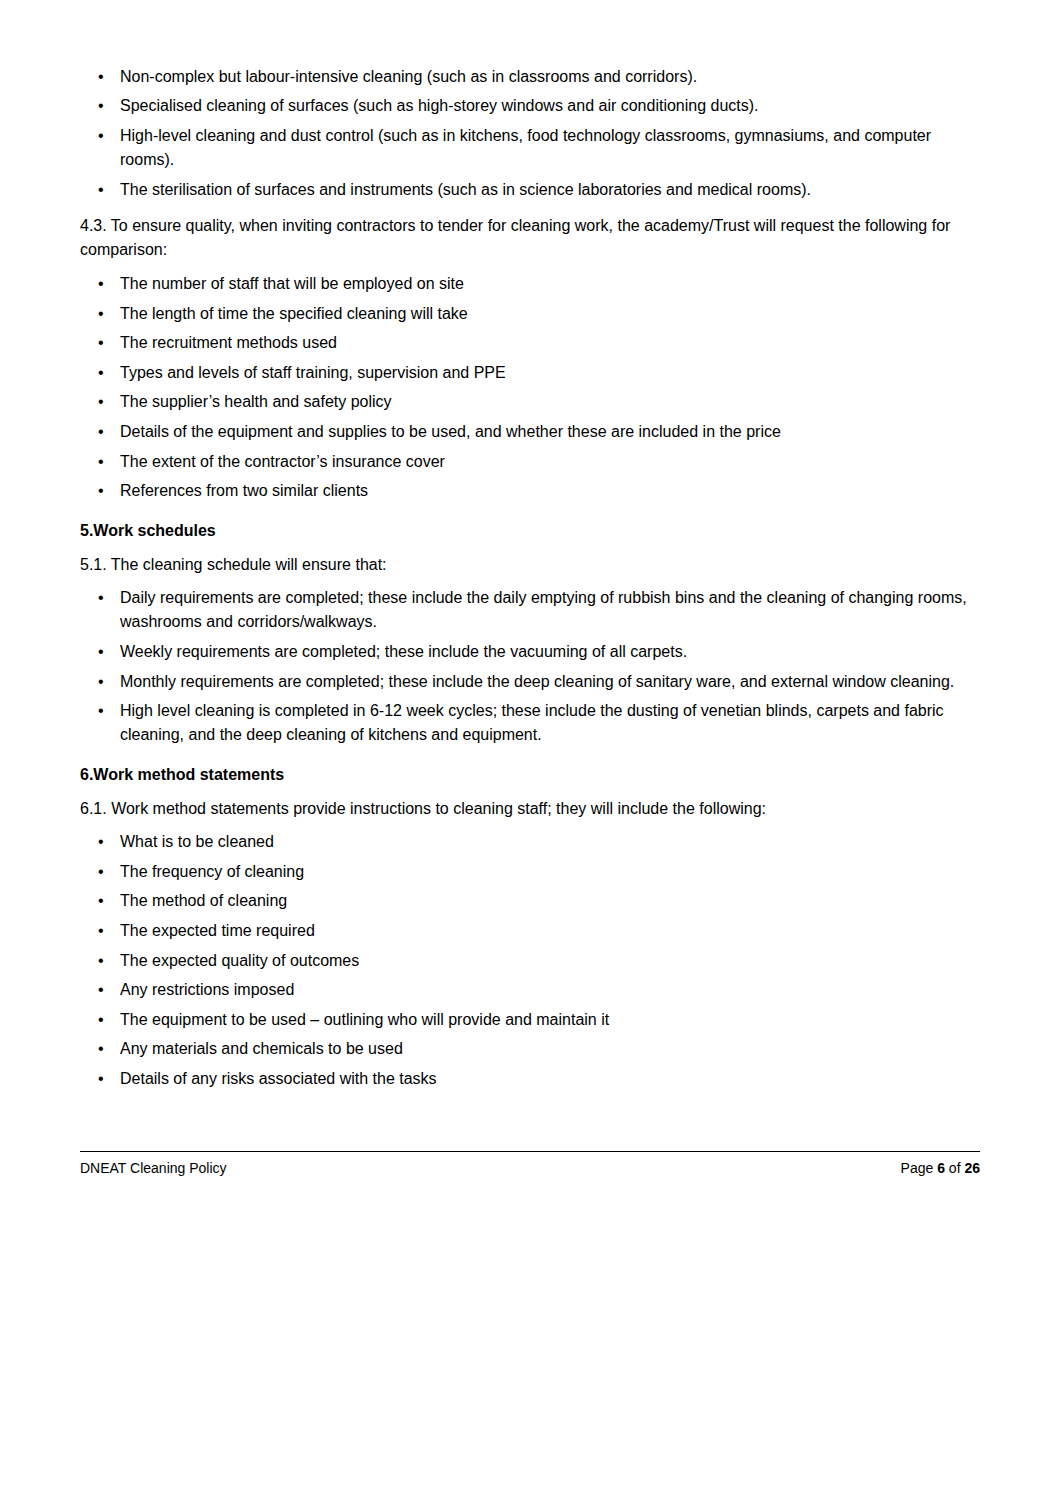Non-complex but labour-intensive cleaning (such as in classrooms and corridors).
Specialised cleaning of surfaces (such as high-storey windows and air conditioning ducts).
High-level cleaning and dust control (such as in kitchens, food technology classrooms, gymnasiums, and computer rooms).
The sterilisation of surfaces and instruments (such as in science laboratories and medical rooms).
4.3. To ensure quality, when inviting contractors to tender for cleaning work, the academy/Trust will request the following for comparison:
The number of staff that will be employed on site
The length of time the specified cleaning will take
The recruitment methods used
Types and levels of staff training, supervision and PPE
The supplier’s health and safety policy
Details of the equipment and supplies to be used, and whether these are included in the price
The extent of the contractor’s insurance cover
References from two similar clients
5.Work schedules
5.1. The cleaning schedule will ensure that:
Daily requirements are completed; these include the daily emptying of rubbish bins and the cleaning of changing rooms, washrooms and corridors/walkways.
Weekly requirements are completed; these include the vacuuming of all carpets.
Monthly requirements are completed; these include the deep cleaning of sanitary ware, and external window cleaning.
High level cleaning is completed in 6-12 week cycles; these include the dusting of venetian blinds, carpets and fabric cleaning, and the deep cleaning of kitchens and equipment.
6.Work method statements
6.1. Work method statements provide instructions to cleaning staff; they will include the following:
What is to be cleaned
The frequency of cleaning
The method of cleaning
The expected time required
The expected quality of outcomes
Any restrictions imposed
The equipment to be used – outlining who will provide and maintain it
Any materials and chemicals to be used
Details of any risks associated with the tasks
DNEAT Cleaning Policy Page 6 of 26